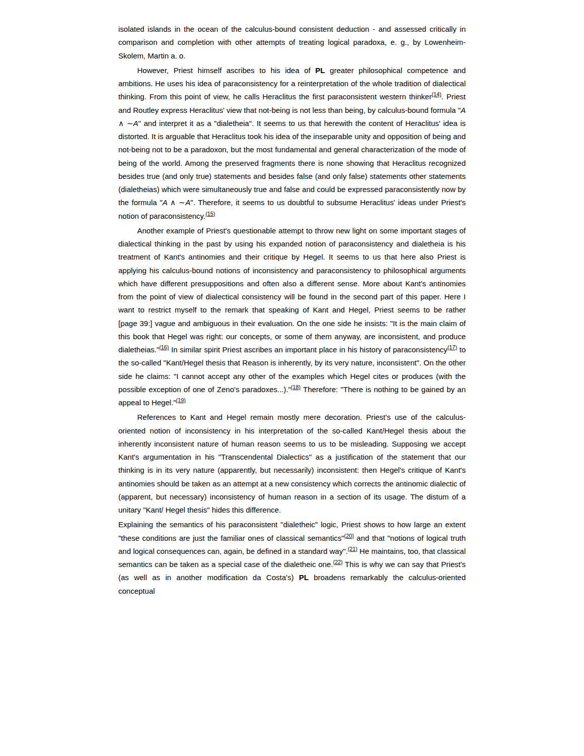isolated islands in the ocean of the calculus-bound consistent deduction - and assessed critically in comparison and completion with other attempts of treating logical paradoxa, e. g., by Lowenheim-Skolem, Martin a. o.
However, Priest himself ascribes to his idea of PL greater philosophical competence and ambitions. He uses his idea of paraconsistency for a reinterpretation of the whole tradition of dialectical thinking. From this point of view, he calls Heraclitus the first paraconsistent western thinker(14). Priest and Routley express Heraclitus' view that not-being is not less than being, by calculus-bound formula "A ∧ ∼A" and interpret it as a "dialetheia". It seems to us that herewith the content of Heraclitus' idea is distorted. It is arguable that Heraclitus took his idea of the inseparable unity and opposition of being and not-being not to be a paradoxon, but the most fundamental and general characterization of the mode of being of the world. Among the preserved fragments there is none showing that Heraclitus recognized besides true (and only true) statements and besides false (and only false) statements other statements (dialetheias) which were simultaneously true and false and could be expressed paraconsistently now by the formula "A ∧ ∼A". Therefore, it seems to us doubtful to subsume Heraclitus' ideas under Priest's notion of paraconsistency.(15)
Another example of Priest's questionable attempt to throw new light on some important stages of dialectical thinking in the past by using his expanded notion of paraconsistency and dialetheia is his treatment of Kant's antinomies and their critique by Hegel. It seems to us that here also Priest is applying his calculus-bound notions of inconsistency and paraconsistency to philosophical arguments which have different presuppositions and often also a different sense. More about Kant's antinomies from the point of view of dialectical consistency will be found in the second part of this paper. Here I want to restrict myself to the remark that speaking of Kant and Hegel, Priest seems to be rather [page 39:] vague and ambiguous in their evaluation. On the one side he insists: "It is the main claim of this book that Hegel was right: our concepts, or some of them anyway, are inconsistent, and produce dialetheias."(16) In similar spirit Priest ascribes an important place in his history of paraconsistency(17) to the so-called "Kant/Hegel thesis that Reason is inherently, by its very nature, inconsistent". On the other side he claims: "I cannot accept any other of the examples which Hegel cites or produces (with the possible exception of one of Zeno's paradoxes...)."(18) Therefore: "There is nothing to be gained by an appeal to Hegel."(19)
References to Kant and Hegel remain mostly mere decoration. Priest's use of the calculus-oriented notion of inconsistency in his interpretation of the so-called Kant/Hegel thesis about the inherently inconsistent nature of human reason seems to us to be misleading. Supposing we accept Kant's argumentation in his "Transcendental Dialectics" as a justification of the statement that our thinking is in its very nature (apparently, but necessarily) inconsistent: then Hegel's critique of Kant's antinomies should be taken as an attempt at a new consistency which corrects the antinomic dialectic of (apparent, but necessary) inconsistency of human reason in a section of its usage. The distum of a unitary "Kant/ Hegel thesis" hides this difference.
Explaining the semantics of his paraconsistent "dialetheic" logic, Priest shows to how large an extent "these conditions are just the familiar ones of classical semantics"(20) and that "notions of logical truth and logical consequences can, again, be defined in a standard way".(21) He maintains, too, that classical semantics can be taken as a special case of the dialetheic one.(22) This is why we can say that Priest's (as well as in another modification da Costa's) PL broadens remarkably the calculus-oriented conceptual